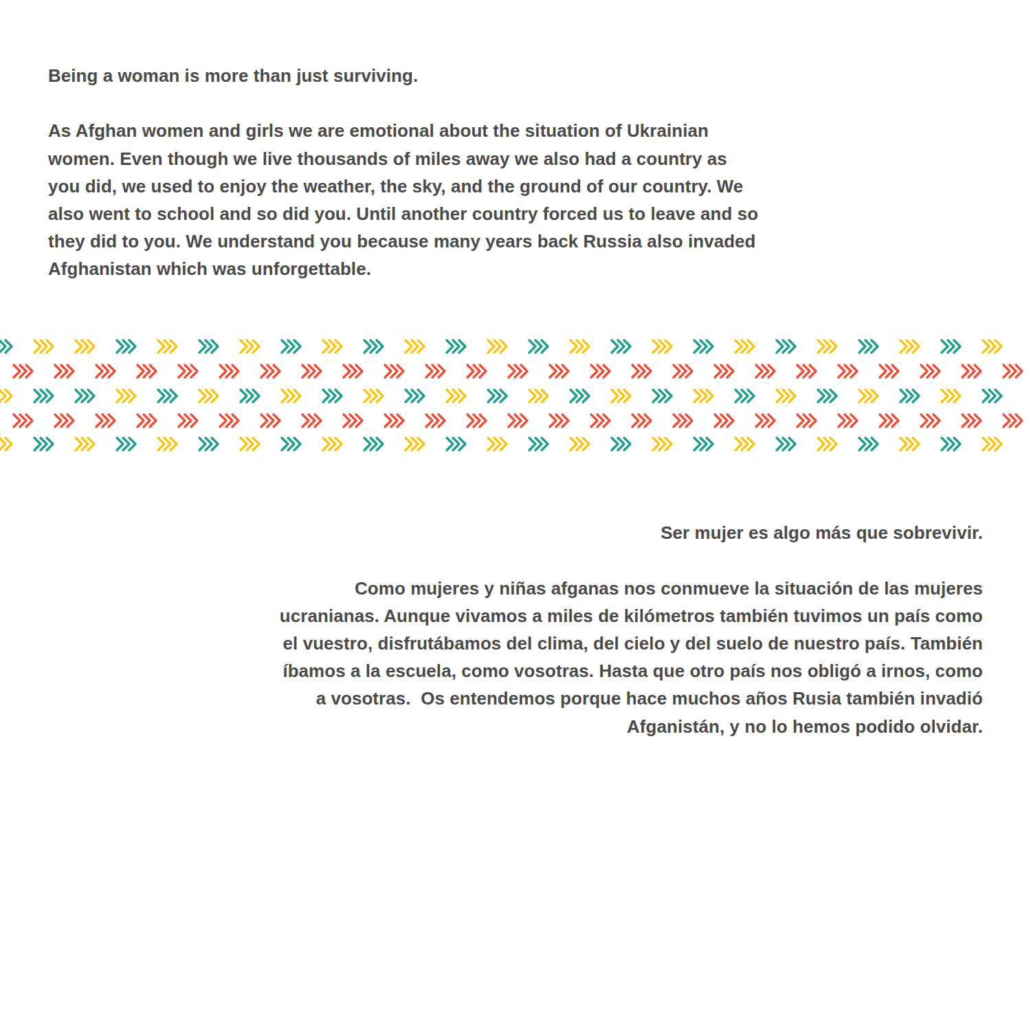Being a woman is more than just surviving.
As Afghan women and girls we are emotional about the situation of Ukrainian women. Even though we live thousands of miles away we also had a country as you did, we used to enjoy the weather, the sky, and the ground of our country. We also went to school and so did you. Until another country forced us to leave and so they did to you. We understand you because many years back Russia also invaded Afghanistan which was unforgettable.
Ser mujer es algo más que sobrevivir.
Como mujeres y niñas afganas nos conmueve la situación de las mujeres ucranianas. Aunque vivamos a miles de kilómetros también tuvimos un país como el vuestro, disfrutábamos del clima, del cielo y del suelo de nuestro país. También íbamos a la escuela, como vosotras. Hasta que otro país nos obligó a irnos, como a vosotras. Os entendemos porque hace muchos años Rusia también invadió Afganistán, y no lo hemos podido olvidar.